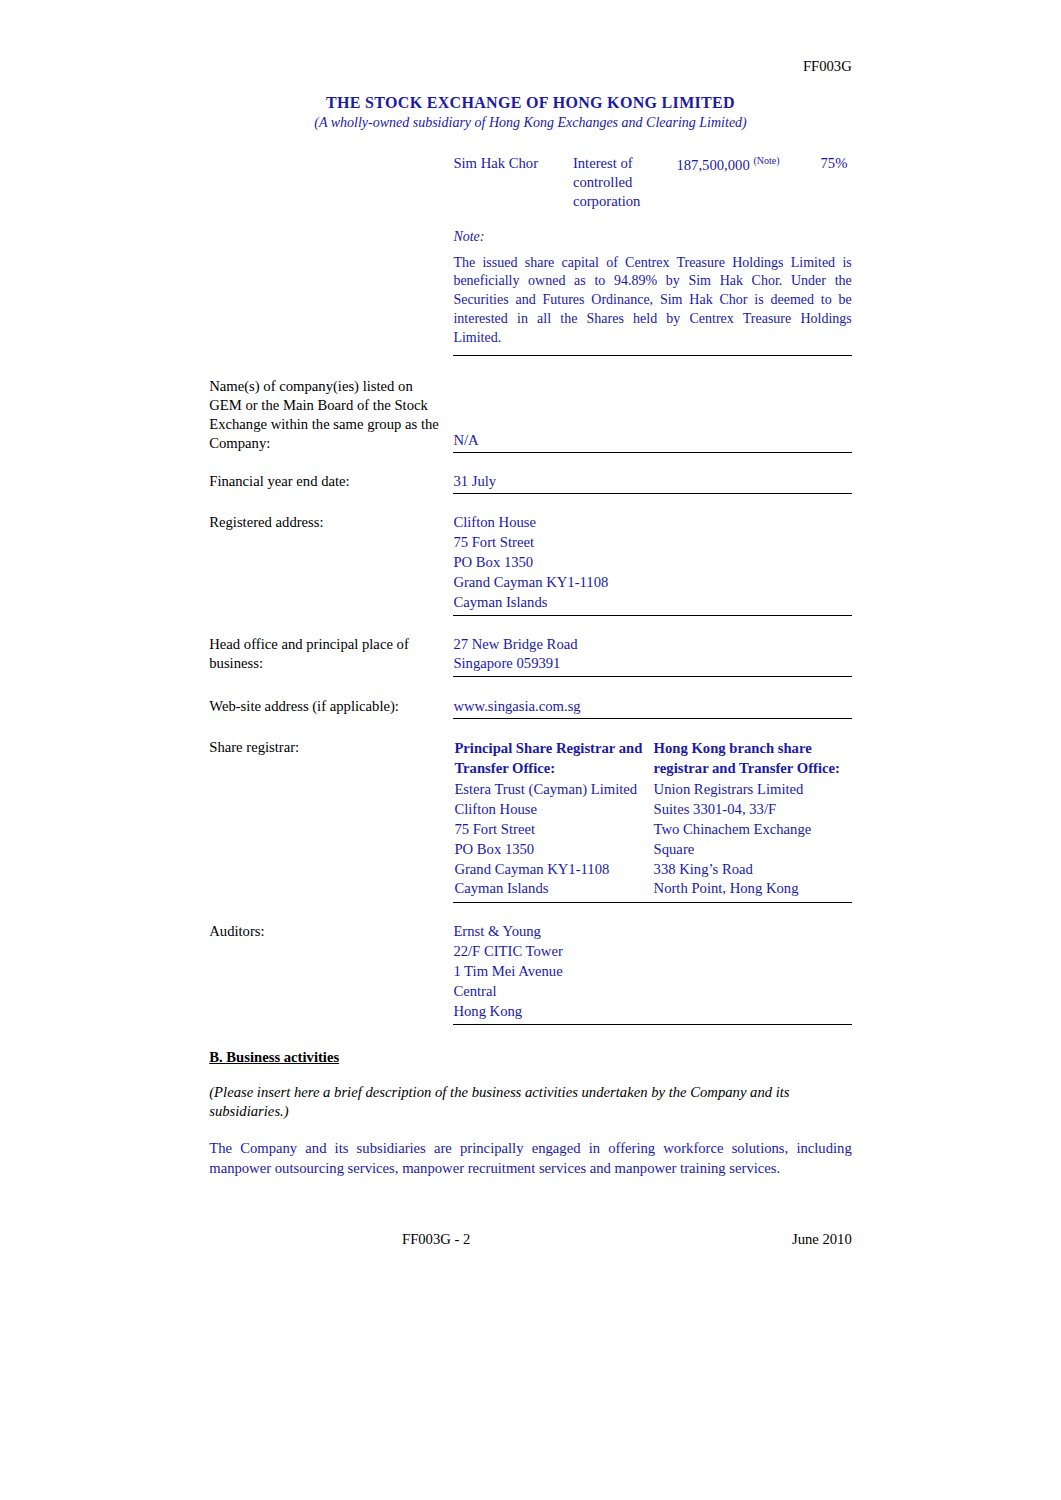FF003G
THE STOCK EXCHANGE OF HONG KONG LIMITED
(A wholly-owned subsidiary of Hong Kong Exchanges and Clearing Limited)
| Sim Hak Chor | Interest of controlled corporation | 187,500,000 (Note) | 75% |
Note:
The issued share capital of Centrex Treasure Holdings Limited is beneficially owned as to 94.89% by Sim Hak Chor. Under the Securities and Futures Ordinance, Sim Hak Chor is deemed to be interested in all the Shares held by Centrex Treasure Holdings Limited.
Name(s) of company(ies) listed on GEM or the Main Board of the Stock Exchange within the same group as the Company:
N/A
Financial year end date:
31 July
Registered address:
Clifton House
75 Fort Street
PO Box 1350
Grand Cayman KY1-1108
Cayman Islands
Head office and principal place of business:
27 New Bridge Road
Singapore 059391
Web-site address (if applicable):
www.singasia.com.sg
Share registrar:
| Principal Share Registrar and Transfer Office: | Hong Kong branch share registrar and Transfer Office: |
| Estera Trust (Cayman) Limited Clifton House 75 Fort Street PO Box 1350 Grand Cayman KY1-1108 Cayman Islands | Union Registrars Limited Suites 3301-04, 33/F Two Chinachem Exchange Square 338 King’s Road North Point, Hong Kong |
Auditors:
Ernst & Young
22/F CITIC Tower
1 Tim Mei Avenue
Central
Hong Kong
B. Business activities
(Please insert here a brief description of the business activities undertaken by the Company and its subsidiaries.)
The Company and its subsidiaries are principally engaged in offering workforce solutions, including manpower outsourcing services, manpower recruitment services and manpower training services.
FF003G - 2
June 2010